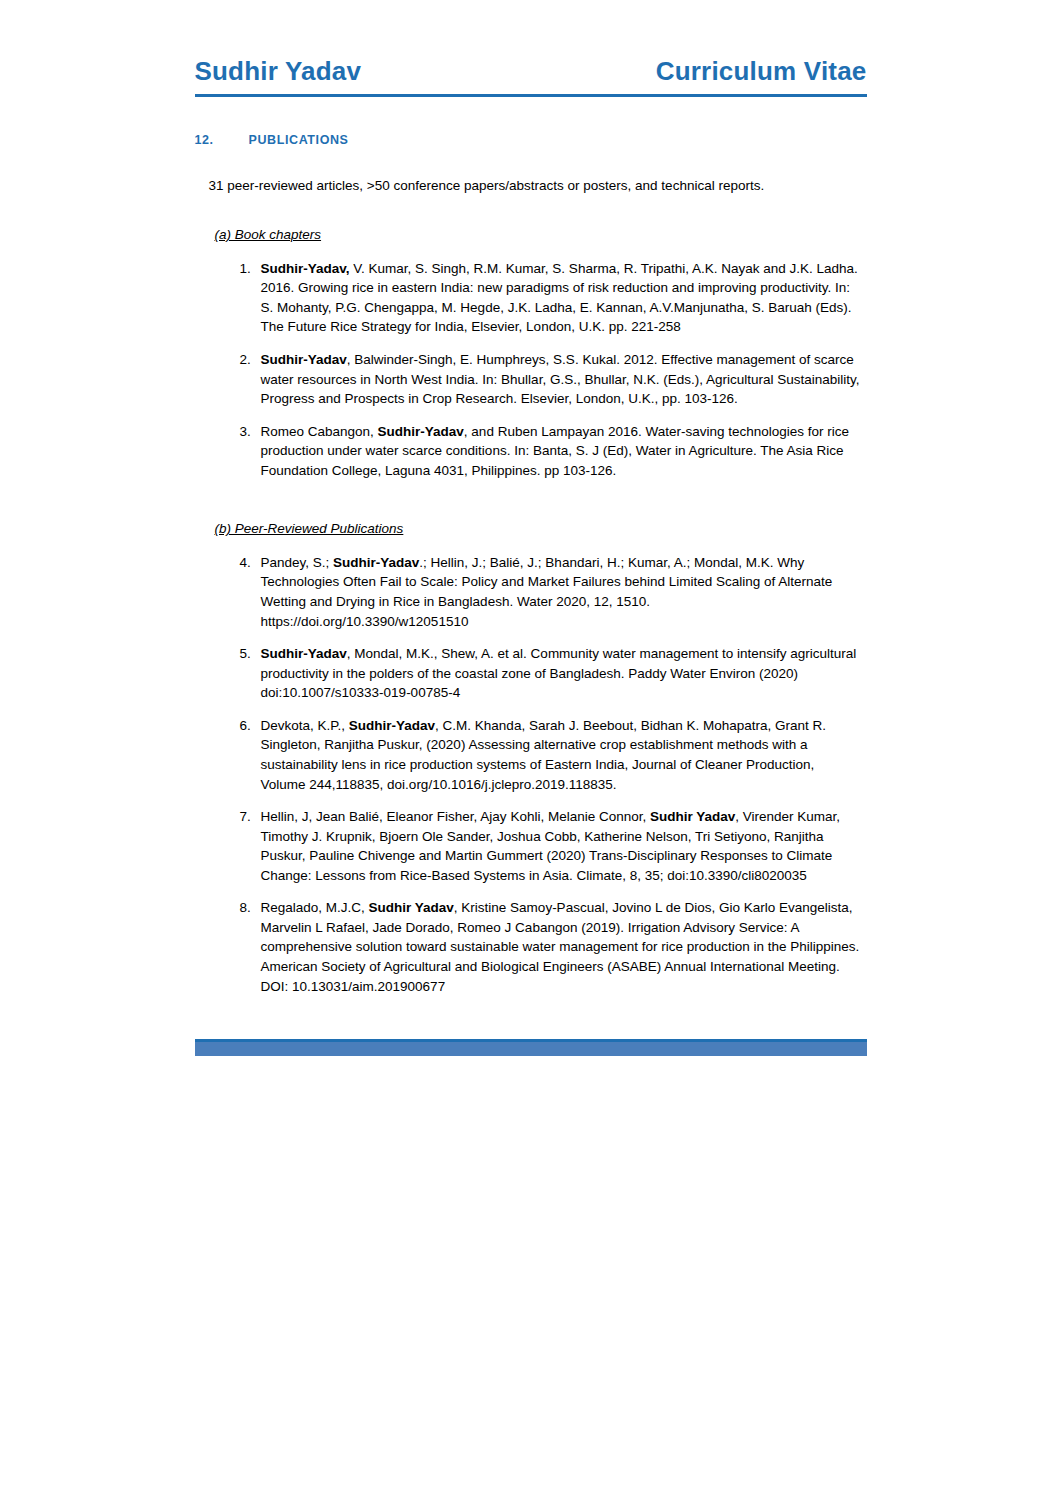Sudhir Yadav
Curriculum Vitae
12. PUBLICATIONS
31 peer-reviewed articles, >50 conference papers/abstracts or posters, and technical reports.
(a) Book chapters
Sudhir-Yadav, V. Kumar, S. Singh, R.M. Kumar, S. Sharma, R. Tripathi, A.K. Nayak and J.K. Ladha. 2016. Growing rice in eastern India: new paradigms of risk reduction and improving productivity. In: S. Mohanty, P.G. Chengappa, M. Hegde, J.K. Ladha, E. Kannan, A.V.Manjunatha, S. Baruah (Eds). The Future Rice Strategy for India, Elsevier, London, U.K. pp. 221-258
Sudhir-Yadav, Balwinder-Singh, E. Humphreys, S.S. Kukal. 2012. Effective management of scarce water resources in North West India. In: Bhullar, G.S., Bhullar, N.K. (Eds.), Agricultural Sustainability, Progress and Prospects in Crop Research. Elsevier, London, U.K., pp. 103-126.
Romeo Cabangon, Sudhir-Yadav, and Ruben Lampayan 2016. Water-saving technologies for rice production under water scarce conditions. In: Banta, S. J (Ed), Water in Agriculture. The Asia Rice Foundation College, Laguna 4031, Philippines. pp 103-126.
(b) Peer-Reviewed Publications
Pandey, S.; Sudhir-Yadav.; Hellin, J.; Balié, J.; Bhandari, H.; Kumar, A.; Mondal, M.K. Why Technologies Often Fail to Scale: Policy and Market Failures behind Limited Scaling of Alternate Wetting and Drying in Rice in Bangladesh. Water 2020, 12, 1510. https://doi.org/10.3390/w12051510
Sudhir-Yadav, Mondal, M.K., Shew, A. et al. Community water management to intensify agricultural productivity in the polders of the coastal zone of Bangladesh. Paddy Water Environ (2020) doi:10.1007/s10333-019-00785-4
Devkota, K.P., Sudhir-Yadav, C.M. Khanda, Sarah J. Beebout, Bidhan K. Mohapatra, Grant R. Singleton, Ranjitha Puskur, (2020) Assessing alternative crop establishment methods with a sustainability lens in rice production systems of Eastern India, Journal of Cleaner Production, Volume 244,118835, doi.org/10.1016/j.jclepro.2019.118835.
Hellin, J, Jean Balié, Eleanor Fisher, Ajay Kohli, Melanie Connor, Sudhir Yadav, Virender Kumar, Timothy J. Krupnik, Bjoern Ole Sander, Joshua Cobb, Katherine Nelson, Tri Setiyono, Ranjitha Puskur, Pauline Chivenge and Martin Gummert (2020) Trans-Disciplinary Responses to Climate Change: Lessons from Rice-Based Systems in Asia. Climate, 8, 35; doi:10.3390/cli8020035
Regalado, M.J.C, Sudhir Yadav, Kristine Samoy-Pascual, Jovino L de Dios, Gio Karlo Evangelista, Marvelin L Rafael, Jade Dorado, Romeo J Cabangon (2019). Irrigation Advisory Service: A comprehensive solution toward sustainable water management for rice production in the Philippines. American Society of Agricultural and Biological Engineers (ASABE) Annual International Meeting. DOI: 10.13031/aim.201900677